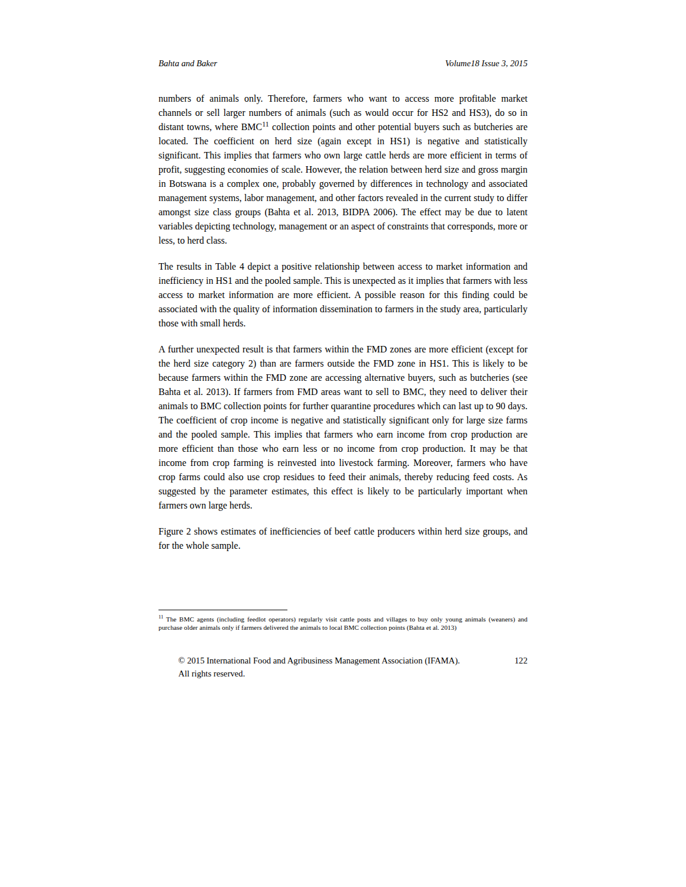Bahta and Baker Volume18 Issue 3, 2015
numbers of animals only. Therefore, farmers who want to access more profitable market channels or sell larger numbers of animals (such as would occur for HS2 and HS3), do so in distant towns, where BMC11 collection points and other potential buyers such as butcheries are located. The coefficient on herd size (again except in HS1) is negative and statistically significant. This implies that farmers who own large cattle herds are more efficient in terms of profit, suggesting economies of scale. However, the relation between herd size and gross margin in Botswana is a complex one, probably governed by differences in technology and associated management systems, labor management, and other factors revealed in the current study to differ amongst size class groups (Bahta et al. 2013, BIDPA 2006). The effect may be due to latent variables depicting technology, management or an aspect of constraints that corresponds, more or less, to herd class.
The results in Table 4 depict a positive relationship between access to market information and inefficiency in HS1 and the pooled sample. This is unexpected as it implies that farmers with less access to market information are more efficient. A possible reason for this finding could be associated with the quality of information dissemination to farmers in the study area, particularly those with small herds.
A further unexpected result is that farmers within the FMD zones are more efficient (except for the herd size category 2) than are farmers outside the FMD zone in HS1. This is likely to be because farmers within the FMD zone are accessing alternative buyers, such as butcheries (see Bahta et al. 2013). If farmers from FMD areas want to sell to BMC, they need to deliver their animals to BMC collection points for further quarantine procedures which can last up to 90 days. The coefficient of crop income is negative and statistically significant only for large size farms and the pooled sample. This implies that farmers who earn income from crop production are more efficient than those who earn less or no income from crop production. It may be that income from crop farming is reinvested into livestock farming. Moreover, farmers who have crop farms could also use crop residues to feed their animals, thereby reducing feed costs. As suggested by the parameter estimates, this effect is likely to be particularly important when farmers own large herds.
Figure 2 shows estimates of inefficiencies of beef cattle producers within herd size groups, and for the whole sample.
11 The BMC agents (including feedlot operators) regularly visit cattle posts and villages to buy only young animals (weaners) and purchase older animals only if farmers delivered the animals to local BMC collection points (Bahta et al. 2013)
© 2015 International Food and Agribusiness Management Association (IFAMA). All rights reserved. 122